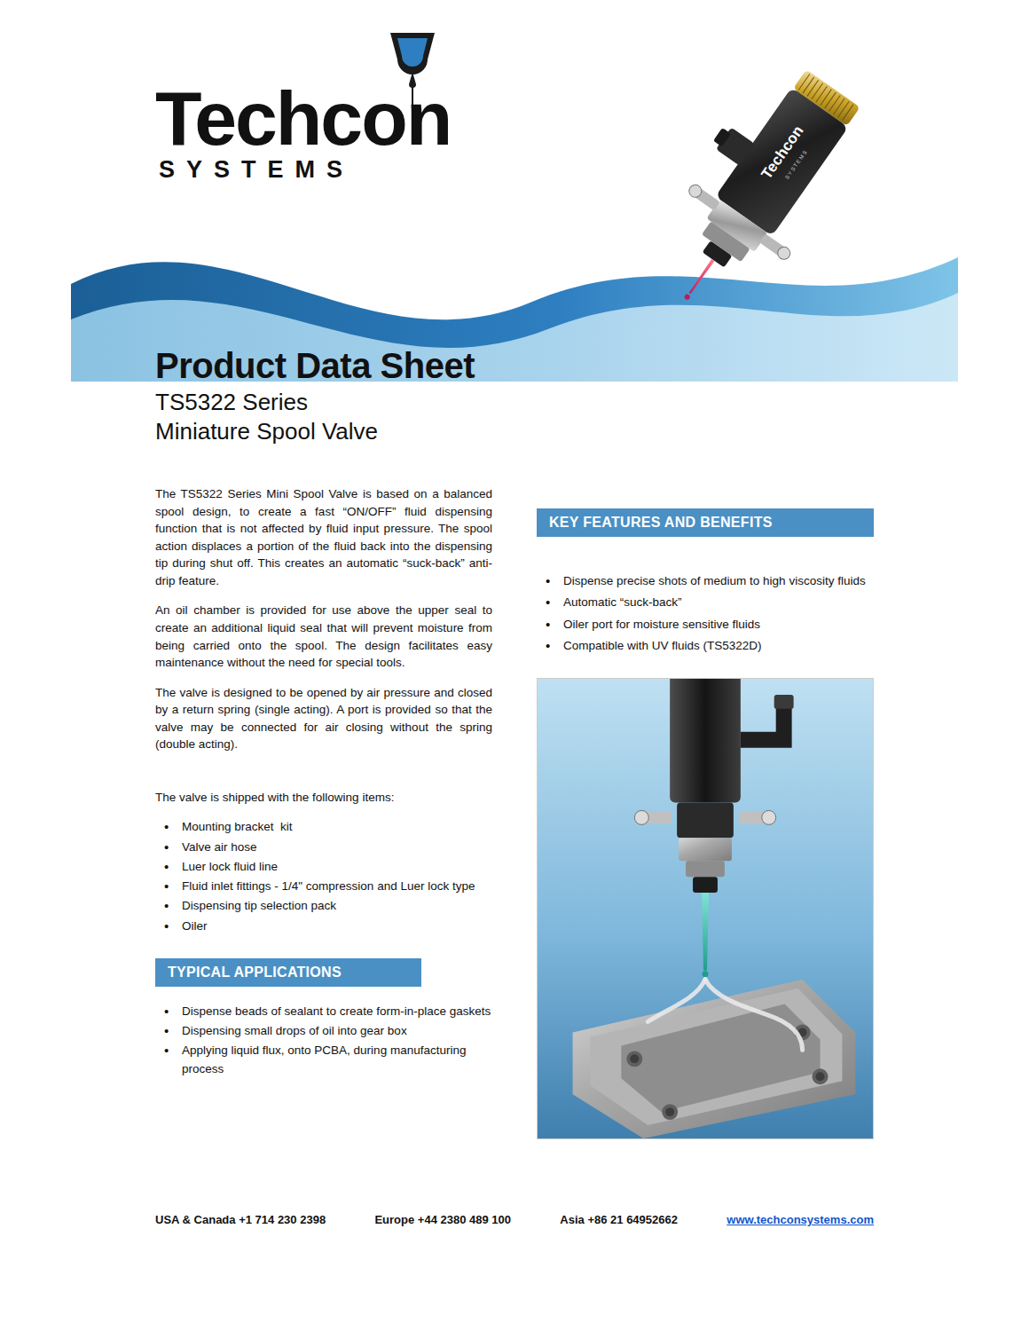Techcon
SYSTEMS
Techcon SYSTEMS
Product Data Sheet
TS5322 Series
Miniature Spool Valve
The TS5322 Series Mini Spool Valve is based on a balanced spool design, to create a fast “ON/OFF” fluid dispensing function that is not affected by fluid input pressure. The spool action displaces a portion of the fluid back into the dispensing tip during shut off. This creates an automatic “suck-back” anti-drip feature.
An oil chamber is provided for use above the upper seal to create an additional liquid seal that will prevent moisture from being carried onto the spool. The design facilitates easy maintenance without the need for special tools.
The valve is designed to be opened by air pressure and closed by a return spring (single acting). A port is provided so that the valve may be connected for air closing without the spring (double acting).
The valve is shipped with the following items:
Mounting bracket kit
Valve air hose
Luer lock fluid line
Fluid inlet fittings - 1/4" compression and Luer lock type
Dispensing tip selection pack
Oiler
TYPICAL APPLICATIONS
Dispense beads of sealant to create form-in-place gaskets
Dispensing small drops of oil into gear box
Applying liquid flux, onto PCBA, during manufacturing process
KEY FEATURES AND BENEFITS
Dispense precise shots of medium to high viscosity fluids
Automatic “suck-back”
Oiler port for moisture sensitive fluids
Compatible with UV fluids (TS5322D)
USA & Canada +1 714 230 2398 Europe +44 2380 489 100 Asia +86 21 64952662 www.techconsystems.com